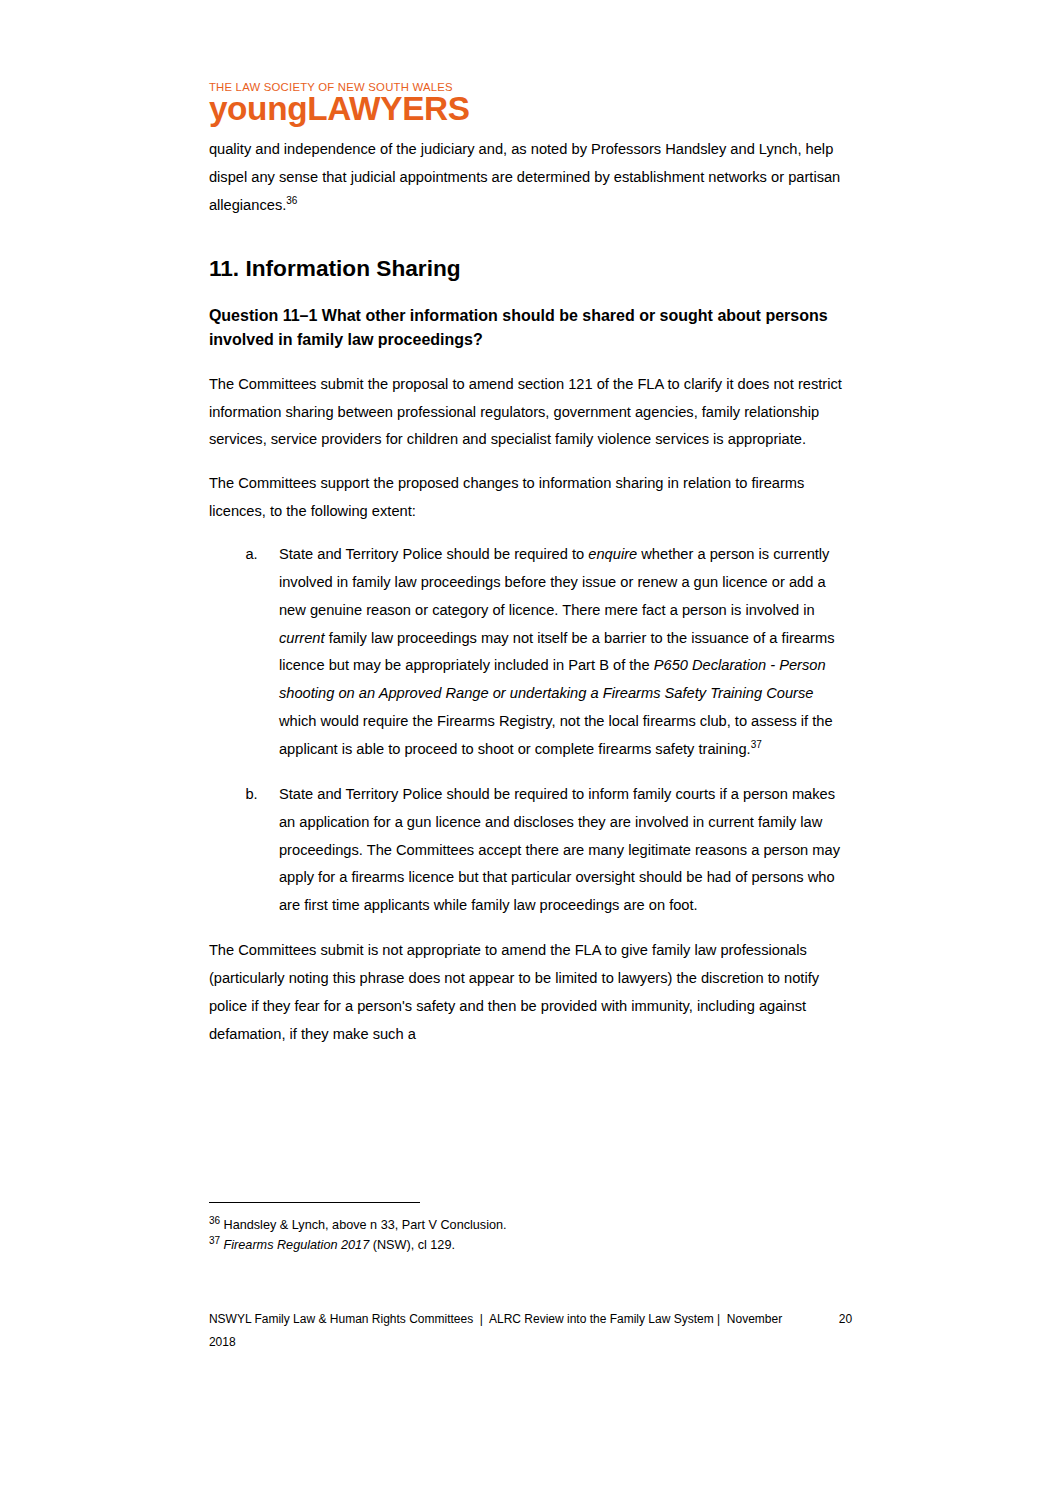THE LAW SOCIETY OF NEW SOUTH WALES
young LAWYERS
quality and independence of the judiciary and, as noted by Professors Handsley and Lynch, help dispel any sense that judicial appointments are determined by establishment networks or partisan allegiances.36
11. Information Sharing
Question 11–1 What other information should be shared or sought about persons involved in family law proceedings?
The Committees submit the proposal to amend section 121 of the FLA to clarify it does not restrict information sharing between professional regulators, government agencies, family relationship services, service providers for children and specialist family violence services is appropriate.
The Committees support the proposed changes to information sharing in relation to firearms licences, to the following extent:
State and Territory Police should be required to enquire whether a person is currently involved in family law proceedings before they issue or renew a gun licence or add a new genuine reason or category of licence. There mere fact a person is involved in current family law proceedings may not itself be a barrier to the issuance of a firearms licence but may be appropriately included in Part B of the P650 Declaration - Person shooting on an Approved Range or undertaking a Firearms Safety Training Course which would require the Firearms Registry, not the local firearms club, to assess if the applicant is able to proceed to shoot or complete firearms safety training.37
State and Territory Police should be required to inform family courts if a person makes an application for a gun licence and discloses they are involved in current family law proceedings. The Committees accept there are many legitimate reasons a person may apply for a firearms licence but that particular oversight should be had of persons who are first time applicants while family law proceedings are on foot.
The Committees submit is not appropriate to amend the FLA to give family law professionals (particularly noting this phrase does not appear to be limited to lawyers) the discretion to notify police if they fear for a person's safety and then be provided with immunity, including against defamation, if they make such a
36 Handsley & Lynch, above n 33, Part V Conclusion.
37 Firearms Regulation 2017 (NSW), cl 129.
NSWYL Family Law & Human Rights Committees | ALRC Review into the Family Law System | November 2018
20